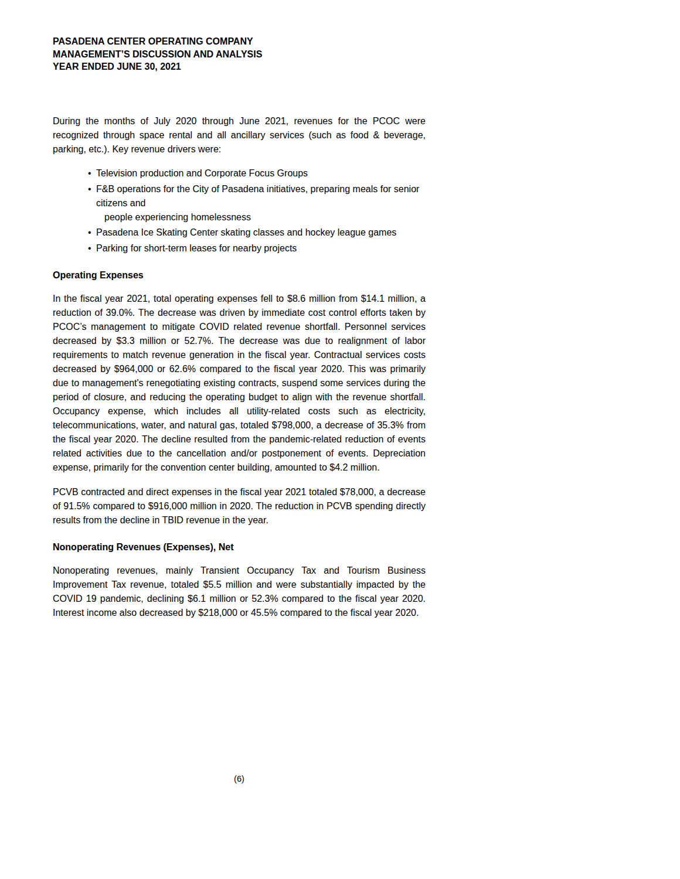PASADENA CENTER OPERATING COMPANY
MANAGEMENT’S DISCUSSION AND ANALYSIS
YEAR ENDED JUNE 30, 2021
During the months of July 2020 through June 2021, revenues for the PCOC were recognized through space rental and all ancillary services (such as food & beverage, parking, etc.). Key revenue drivers were:
Television production and Corporate Focus Groups
F&B operations for the City of Pasadena initiatives, preparing meals for senior citizens and people experiencing homelessness
Pasadena Ice Skating Center skating classes and hockey league games
Parking for short-term leases for nearby projects
Operating Expenses
In the fiscal year 2021, total operating expenses fell to $8.6 million from $14.1 million, a reduction of 39.0%. The decrease was driven by immediate cost control efforts taken by PCOC’s management to mitigate COVID related revenue shortfall. Personnel services decreased by $3.3 million or 52.7%. The decrease was due to realignment of labor requirements to match revenue generation in the fiscal year. Contractual services costs decreased by $964,000 or 62.6% compared to the fiscal year 2020. This was primarily due to management's renegotiating existing contracts, suspend some services during the period of closure, and reducing the operating budget to align with the revenue shortfall. Occupancy expense, which includes all utility-related costs such as electricity, telecommunications, water, and natural gas, totaled $798,000, a decrease of 35.3% from the fiscal year 2020. The decline resulted from the pandemic-related reduction of events related activities due to the cancellation and/or postponement of events. Depreciation expense, primarily for the convention center building, amounted to $4.2 million.
PCVB contracted and direct expenses in the fiscal year 2021 totaled $78,000, a decrease of 91.5% compared to $916,000 million in 2020. The reduction in PCVB spending directly results from the decline in TBID revenue in the year.
Nonoperating Revenues (Expenses), Net
Nonoperating revenues, mainly Transient Occupancy Tax and Tourism Business Improvement Tax revenue, totaled $5.5 million and were substantially impacted by the COVID 19 pandemic, declining $6.1 million or 52.3% compared to the fiscal year 2020. Interest income also decreased by $218,000 or 45.5% compared to the fiscal year 2020.
(6)